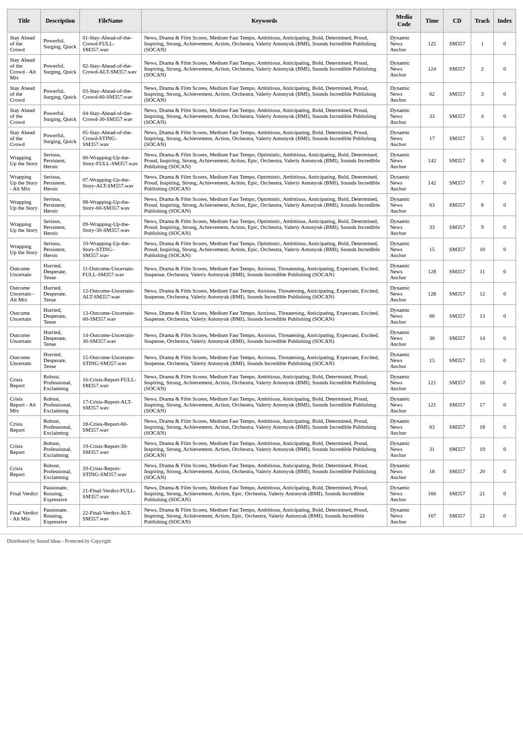| Title | Description | FileName | Keywords | Media Code | Time | CD | Track | Index |
| --- | --- | --- | --- | --- | --- | --- | --- | --- |
| Stay Ahead of the Crowd | Powerful, Surging, Quick | 01-Stay-Ahead-of-the-Crowd-FULL-SM357.wav | News, Drama & Film Scores, Medium Fast Tempo, Ambitious, Anticipating, Bold, Determined, Proud, Inspiring, Strong, Achievement, Action, Orchestra, Valeriy Antonyuk (BMI), Sounds Incredible Publishing (SOCAN) | Dynamic News Anchor | 125 | SM357 | 1 | 0 |
| Stay Ahead of the Crowd - Alt Mix | Powerful, Surging, Quick | 02-Stay-Ahead-of-the-Crowd-ALT-SM357.wav | News, Drama & Film Scores, Medium Fast Tempo, Ambitious, Anticipating, Bold, Determined, Proud, Inspiring, Strong, Achievement, Action, Orchestra, Valeriy Antonyuk (BMI), Sounds Incredible Publishing (SOCAN) | Dynamic News Anchor | 124 | SM357 | 2 | 0 |
| Stay Ahead of the Crowd | Powerful, Surging, Quick | 03-Stay-Ahead-of-the-Crowd-60-SM357.wav | News, Drama & Film Scores, Medium Fast Tempo, Ambitious, Anticipating, Bold, Determined, Proud, Inspiring, Strong, Achievement, Action, Orchestra, Valeriy Antonyuk (BMI), Sounds Incredible Publishing (SOCAN) | Dynamic News Anchor | 62 | SM357 | 3 | 0 |
| Stay Ahead of the Crowd | Powerful, Surging, Quick | 04-Stay-Ahead-of-the-Crowd-30-SM357.wav | News, Drama & Film Scores, Medium Fast Tempo, Ambitious, Anticipating, Bold, Determined, Proud, Inspiring, Strong, Achievement, Action, Orchestra, Valeriy Antonyuk (BMI), Sounds Incredible Publishing (SOCAN) | Dynamic News Anchor | 33 | SM357 | 4 | 0 |
| Stay Ahead of the Crowd | Powerful, Surging, Quick | 05-Stay-Ahead-of-the-Crowd-STING-SM357.wav | News, Drama & Film Scores, Medium Fast Tempo, Ambitious, Anticipating, Bold, Determined, Proud, Inspiring, Strong, Achievement, Action, Orchestra, Valeriy Antonyuk (BMI), Sounds Incredible Publishing (SOCAN) | Dynamic News Anchor | 17 | SM357 | 5 | 0 |
| Wrapping Up the Story | Serious, Persistent, Heroic | 06-Wrapping-Up-the-Story-FULL-SM357.wav | News, Drama & Film Scores, Medium Fast Tempo, Optimistic, Ambitious, Anticipating, Bold, Determined, Proud, Inspiring, Strong, Achievement, Action, Epic, Orchestra, Valeriy Antonyuk (BMI), Sounds Incredible Publishing (SOCAN) | Dynamic News Anchor | 142 | SM357 | 6 | 0 |
| Wrapping Up the Story - Alt Mix | Serious, Persistent, Heroic | 07-Wrapping-Up-the-Story-ALT-SM357.wav | News, Drama & Film Scores, Medium Fast Tempo, Optimistic, Ambitious, Anticipating, Bold, Determined, Proud, Inspiring, Strong, Achievement, Action, Epic, Orchestra, Valeriy Antonyuk (BMI), Sounds Incredible Publishing (SOCAN) | Dynamic News Anchor | 142 | SM357 | 7 | 0 |
| Wrapping Up the Story | Serious, Persistent, Heroic | 08-Wrapping-Up-the-Story-60-SM357.wav | News, Drama & Film Scores, Medium Fast Tempo, Optimistic, Ambitious, Anticipating, Bold, Determined, Proud, Inspiring, Strong, Achievement, Action, Epic, Orchestra, Valeriy Antonyuk (BMI), Sounds Incredible Publishing (SOCAN) | Dynamic News Anchor | 63 | SM357 | 8 | 0 |
| Wrapping Up the Story | Serious, Persistent, Heroic | 09-Wrapping-Up-the-Story-30-SM357.wav | News, Drama & Film Scores, Medium Fast Tempo, Optimistic, Ambitious, Anticipating, Bold, Determined, Proud, Inspiring, Strong, Achievement, Action, Epic, Orchestra, Valeriy Antonyuk (BMI), Sounds Incredible Publishing (SOCAN) | Dynamic News Anchor | 33 | SM357 | 9 | 0 |
| Wrapping Up the Story | Serious, Persistent, Heroic | 10-Wrapping-Up-the-Story-STING-SM357.wav | News, Drama & Film Scores, Medium Fast Tempo, Optimistic, Ambitious, Anticipating, Bold, Determined, Proud, Inspiring, Strong, Achievement, Action, Epic, Orchestra, Valeriy Antonyuk (BMI), Sounds Incredible Publishing (SOCAN) | Dynamic News Anchor | 15 | SM357 | 10 | 0 |
| Outcome Uncertain | Hurried, Desperate, Tense | 11-Outcome-Uncertain-FULL-SM357.wav | News, Drama & Film Scores, Medium Fast Tempo, Anxious, Threatening, Anticipating, Expectant, Excited, Suspense, Orchestra, Valeriy Antonyuk (BMI), Sounds Incredible Publishing (SOCAN) | Dynamic News Anchor | 128 | SM357 | 11 | 0 |
| Outcome Uncertain - Alt Mix | Hurried, Desperate, Tense | 12-Outcome-Uncertain-ALT-SM357.wav | News, Drama & Film Scores, Medium Fast Tempo, Anxious, Threatening, Anticipating, Expectant, Excited, Suspense, Orchestra, Valeriy Antonyuk (BMI), Sounds Incredible Publishing (SOCAN) | Dynamic News Anchor | 128 | SM357 | 12 | 0 |
| Outcome Uncertain | Hurried, Desperate, Tense | 13-Outcome-Uncertain-60-SM357.wav | News, Drama & Film Scores, Medium Fast Tempo, Anxious, Threatening, Anticipating, Expectant, Excited, Suspense, Orchestra, Valeriy Antonyuk (BMI), Sounds Incredible Publishing (SOCAN) | Dynamic News Anchor | 60 | SM357 | 13 | 0 |
| Outcome Uncertain | Hurried, Desperate, Tense | 14-Outcome-Uncertain-30-SM357.wav | News, Drama & Film Scores, Medium Fast Tempo, Anxious, Threatening, Anticipating, Expectant, Excited, Suspense, Orchestra, Valeriy Antonyuk (BMI), Sounds Incredible Publishing (SOCAN) | Dynamic News Anchor | 30 | SM357 | 14 | 0 |
| Outcome Uncertain | Hurried, Desperate, Tense | 15-Outcome-Uncertain-STING-SM357.wav | News, Drama & Film Scores, Medium Fast Tempo, Anxious, Threatening, Anticipating, Expectant, Excited, Suspense, Orchestra, Valeriy Antonyuk (BMI), Sounds Incredible Publishing (SOCAN) | Dynamic News Anchor | 15 | SM357 | 15 | 0 |
| Crisis Report | Robust, Professional, Exclaiming | 16-Crisis-Report-FULL-SM357.wav | News, Drama & Film Scores, Medium Fast Tempo, Ambitious, Anticipating, Bold, Determined, Proud, Inspiring, Strong, Achievement, Action, Orchestra, Valeriy Antonyuk (BMI), Sounds Incredible Publishing (SOCAN) | Dynamic News Anchor | 121 | SM357 | 16 | 0 |
| Crisis Report - Alt Mix | Robust, Professional, Exclaiming | 17-Crisis-Report-ALT-SM357.wav | News, Drama & Film Scores, Medium Fast Tempo, Ambitious, Anticipating, Bold, Determined, Proud, Inspiring, Strong, Achievement, Action, Orchestra, Valeriy Antonyuk (BMI), Sounds Incredible Publishing (SOCAN) | Dynamic News Anchor | 121 | SM357 | 17 | 0 |
| Crisis Report | Robust, Professional, Exclaiming | 18-Crisis-Report-60-SM357.wav | News, Drama & Film Scores, Medium Fast Tempo, Ambitious, Anticipating, Bold, Determined, Proud, Inspiring, Strong, Achievement, Action, Orchestra, Valeriy Antonyuk (BMI), Sounds Incredible Publishing (SOCAN) | Dynamic News Anchor | 63 | SM357 | 18 | 0 |
| Crisis Report | Robust, Professional, Exclaiming | 19-Crisis-Report-30-SM357.wav | News, Drama & Film Scores, Medium Fast Tempo, Ambitious, Anticipating, Bold, Determined, Proud, Inspiring, Strong, Achievement, Action, Orchestra, Valeriy Antonyuk (BMI), Sounds Incredible Publishing (SOCAN) | Dynamic News Anchor | 31 | SM357 | 19 | 0 |
| Crisis Report | Robust, Professional, Exclaiming | 20-Crisis-Report-STING-SM357.wav | News, Drama & Film Scores, Medium Fast Tempo, Ambitious, Anticipating, Bold, Determined, Proud, Inspiring, Strong, Achievement, Action, Orchestra, Valeriy Antonyuk (BMI), Sounds Incredible Publishing (SOCAN) | Dynamic News Anchor | 18 | SM357 | 20 | 0 |
| Final Verdict | Passionate, Rousing, Expressive | 21-Final-Verdict-FULL-SM357.wav | News, Drama & Film Scores, Medium Fast Tempo, Ambitious, Anticipating, Bold, Determined, Proud, Inspiring, Strong, Achievement, Action, Epic, Orchestra, Valeriy Antonyuk (BMI), Sounds Incredible Publishing (SOCAN) | Dynamic News Anchor | 166 | SM357 | 21 | 0 |
| Final Verdict - Alt Mix | Passionate, Rousing, Expressive | 22-Final-Verdict-ALT-SM357.wav | News, Drama & Film Scores, Medium Fast Tempo, Ambitious, Anticipating, Bold, Determined, Proud, Inspiring, Strong, Achievement, Action, Epic, Orchestra, Valeriy Antonyuk (BMI), Sounds Incredible Publishing (SOCAN) | Dynamic News Anchor | 167 | SM357 | 22 | 0 |
Distributed by Sound Ideas - Protected by Copyright